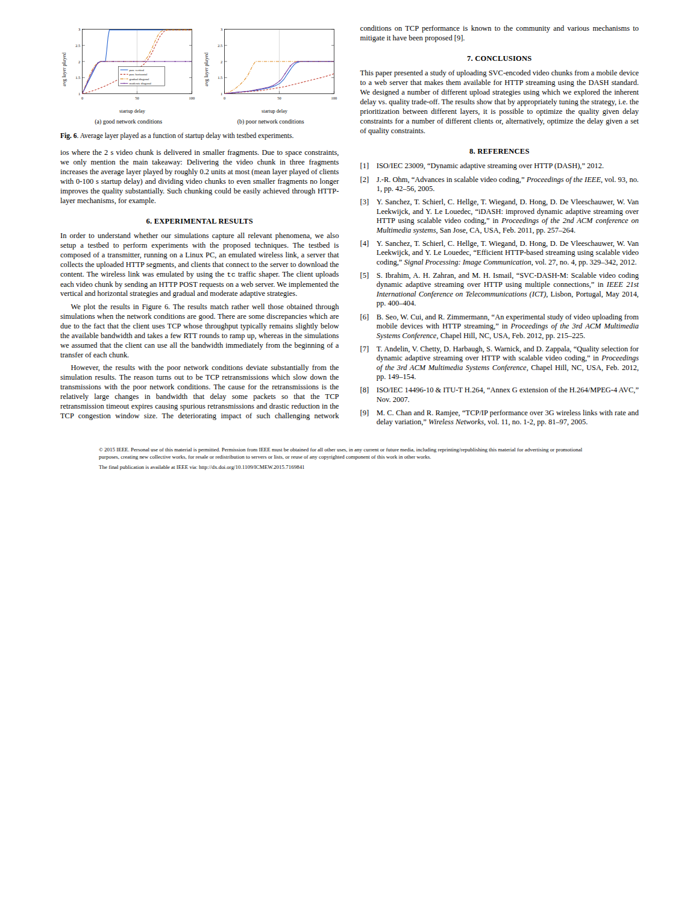avg layer played
3 2.5 2 1.5 1 0 50 100 pure vertical pure horizontal gradual diagonal moderate diagonal
startup delay
(a) good network conditions
avg layer played
3 2.5 2 1.5 1 0 50 100
startup delay
(b) poor network conditions
Fig. 6. Average layer played as a function of startup delay with testbed experiments.
ios where the 2 s video chunk is delivered in smaller fragments. Due to space constraints, we only mention the main takeaway: Delivering the video chunk in three fragments increases the average layer played by roughly 0.2 units at most (mean layer played of clients with 0-100 s startup delay) and dividing video chunks to even smaller fragments no longer improves the quality substantially. Such chunking could be easily achieved through HTTP-layer mechanisms, for example.
6. Experimental Results
In order to understand whether our simulations capture all relevant phenomena, we also setup a testbed to perform experiments with the proposed techniques. The testbed is composed of a transmitter, running on a Linux PC, an emulated wireless link, a server that collects the uploaded HTTP segments, and clients that connect to the server to download the content. The wireless link was emulated by using the tc traffic shaper. The client uploads each video chunk by sending an HTTP POST requests on a web server. We implemented the vertical and horizontal strategies and gradual and moderate adaptive strategies.
We plot the results in Figure 6. The results match rather well those obtained through simulations when the network conditions are good. There are some discrepancies which are due to the fact that the client uses TCP whose throughput typically remains slightly below the available bandwidth and takes a few RTT rounds to ramp up, whereas in the simulations we assumed that the client can use all the bandwidth immediately from the beginning of a transfer of each chunk.
However, the results with the poor network conditions deviate substantially from the simulation results. The reason turns out to be TCP retransmissions which slow down the transmissions with the poor network conditions. The cause for the retransmissions is the relatively large changes in bandwidth that delay some packets so that the TCP retransmission timeout expires causing spurious retransmissions and drastic reduction in the TCP congestion window size. The deteriorating impact of such challenging network conditions on TCP performance is known to the community and various mechanisms to mitigate it have been proposed [9].
7. Conclusions
This paper presented a study of uploading SVC-encoded video chunks from a mobile device to a web server that makes them available for HTTP streaming using the DASH standard. We designed a number of different upload strategies using which we explored the inherent delay vs. quality trade-off. The results show that by appropriately tuning the strategy, i.e. the prioritization between different layers, it is possible to optimize the quality given delay constraints for a number of different clients or, alternatively, optimize the delay given a set of quality constraints.
8. References
ISO/IEC 23009, “Dynamic adaptive streaming over HTTP (DASH),” 2012.
J.-R. Ohm, “Advances in scalable video coding,” Proceedings of the IEEE, vol. 93, no. 1, pp. 42–56, 2005.
Y. Sanchez, T. Schierl, C. Hellge, T. Wiegand, D. Hong, D. De Vleeschauwer, W. Van Leekwijck, and Y. Le Louedec, “iDASH: improved dynamic adaptive streaming over HTTP using scalable video coding,” in Proceedings of the 2nd ACM conference on Multimedia systems, San Jose, CA, USA, Feb. 2011, pp. 257–264.
Y. Sanchez, T. Schierl, C. Hellge, T. Wiegand, D. Hong, D. De Vleeschauwer, W. Van Leekwijck, and Y. Le Louedec, “Efficient HTTP-based streaming using scalable video coding,” Signal Processing: Image Communication, vol. 27, no. 4, pp. 329–342, 2012.
S. Ibrahim, A. H. Zahran, and M. H. Ismail, “SVC-DASH-M: Scalable video coding dynamic adaptive streaming over HTTP using multiple connections,” in IEEE 21st International Conference on Telecommunications (ICT), Lisbon, Portugal, May 2014, pp. 400–404.
B. Seo, W. Cui, and R. Zimmermann, “An experimental study of video uploading from mobile devices with HTTP streaming,” in Proceedings of the 3rd ACM Multimedia Systems Conference, Chapel Hill, NC, USA, Feb. 2012, pp. 215–225.
T. Andelin, V. Chetty, D. Harbaugh, S. Warnick, and D. Zappala, “Quality selection for dynamic adaptive streaming over HTTP with scalable video coding,” in Proceedings of the 3rd ACM Multimedia Systems Conference, Chapel Hill, NC, USA, Feb. 2012, pp. 149–154.
ISO/IEC 14496-10 & ITU-T H.264, “Annex G extension of the H.264/MPEG-4 AVC,” Nov. 2007.
M. C. Chan and R. Ramjee, “TCP/IP performance over 3G wireless links with rate and delay variation,” Wireless Networks, vol. 11, no. 1-2, pp. 81–97, 2005.
© 2015 IEEE. Personal use of this material is permitted. Permission from IEEE must be obtained for all other uses, in any current or future media, including reprinting/republishing this material for advertising or promotional purposes, creating new collective works, for resale or redistribution to servers or lists, or reuse of any copyrighted component of this work in other works.
The final publication is available at IEEE via: http://dx.doi.org/10.1109/ICMEW.2015.7169841